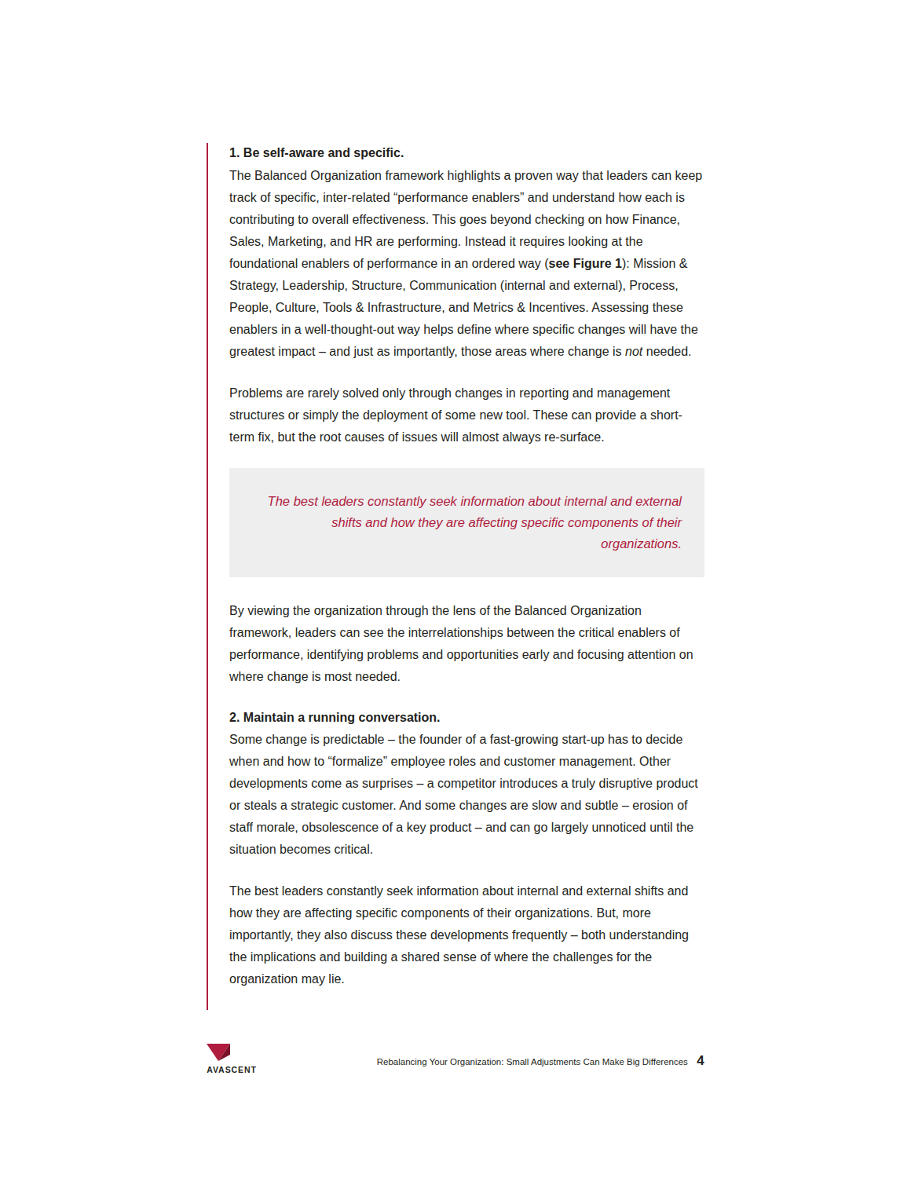1. Be self-aware and specific.
The Balanced Organization framework highlights a proven way that leaders can keep track of specific, inter-related “performance enablers” and understand how each is contributing to overall effectiveness. This goes beyond checking on how Finance, Sales, Marketing, and HR are performing. Instead it requires looking at the foundational enablers of performance in an ordered way (see Figure 1): Mission & Strategy, Leadership, Structure, Communication (internal and external), Process, People, Culture, Tools & Infrastructure, and Metrics & Incentives. Assessing these enablers in a well-thought-out way helps define where specific changes will have the greatest impact – and just as importantly, those areas where change is not needed.
Problems are rarely solved only through changes in reporting and management structures or simply the deployment of some new tool. These can provide a short-term fix, but the root causes of issues will almost always re-surface.
The best leaders constantly seek information about internal and external shifts and how they are affecting specific components of their organizations.
By viewing the organization through the lens of the Balanced Organization framework, leaders can see the interrelationships between the critical enablers of performance, identifying problems and opportunities early and focusing attention on where change is most needed.
2. Maintain a running conversation.
Some change is predictable – the founder of a fast-growing start-up has to decide when and how to “formalize” employee roles and customer management. Other developments come as surprises – a competitor introduces a truly disruptive product or steals a strategic customer. And some changes are slow and subtle – erosion of staff morale, obsolescence of a key product – and can go largely unnoticed until the situation becomes critical.
The best leaders constantly seek information about internal and external shifts and how they are affecting specific components of their organizations. But, more importantly, they also discuss these developments frequently – both understanding the implications and building a shared sense of where the challenges for the organization may lie.
AVASCENT
Rebalancing Your Organization: Small Adjustments Can Make Big Differences 4